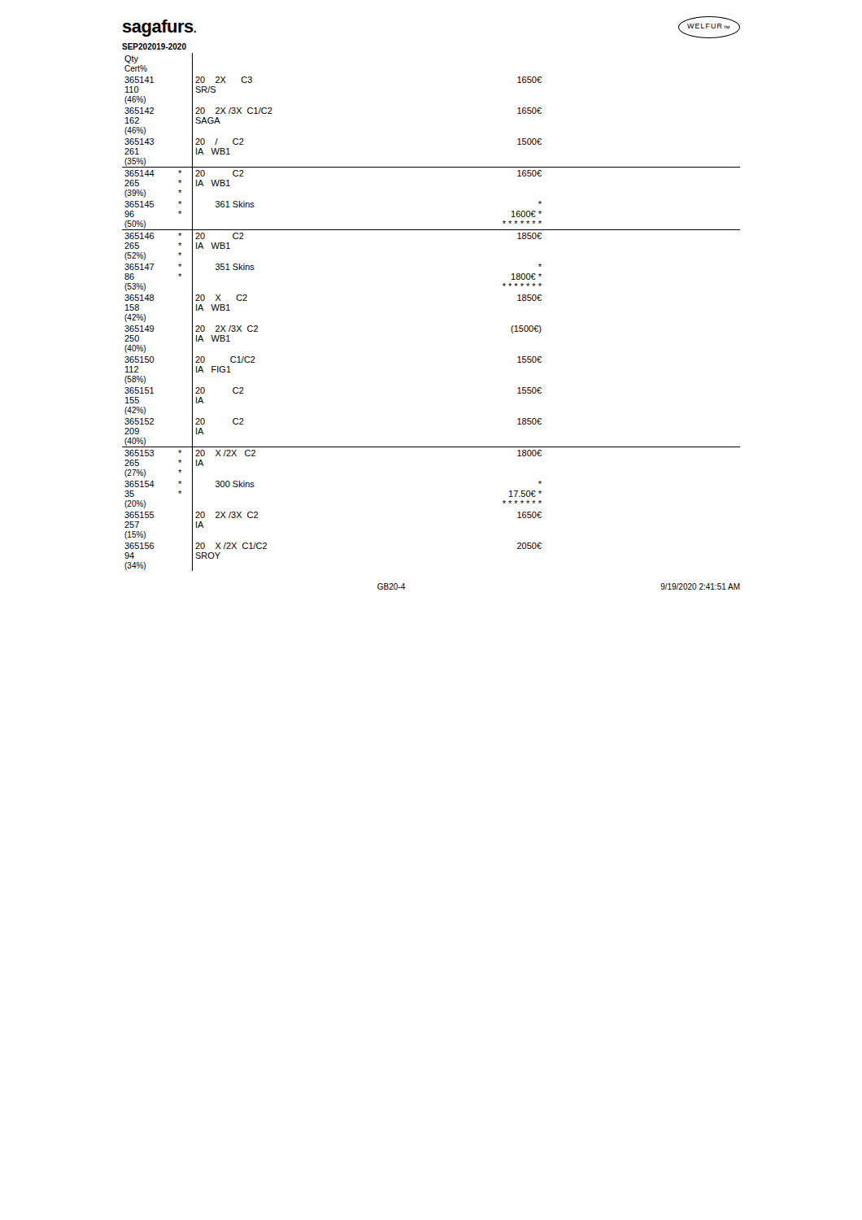sagafurs.
WELFUR™
SEP202019-2020
| Qty Cert% | | | | |
| 365141 110 (46%) | | 20 2X C3 SR/S | 1650€ | |
| 365142 162 (46%) | | 20 2X /3X C1/C2 SAGA | 1650€ | |
| 365143 261 (35%) | | 20 / C2 IA WB1 | 1500€ | |
| 365144 265 (39%) | * * * | 20 C2 IA WB1 | 1650€ | |
| 365145 96 (50%) | * * | 361 Skins | * 1600€ * * * * * * * * | |
| 365146 265 (52%) | * * * | 20 C2 IA WB1 | 1850€ | |
| 365147 86 (53%) | * * | 351 Skins | * 1800€ * * * * * * * * | |
| 365148 158 (42%) | | 20 X C2 IA WB1 | 1850€ | |
| 365149 250 (40%) | | 20 2X /3X C2 IA WB1 | (1500€) | |
| 365150 112 (58%) | | 20 C1/C2 IA FIG1 | 1550€ | |
| 365151 155 (42%) | | 20 C2 IA | 1550€ | |
| 365152 209 (40%) | | 20 C2 IA | 1850€ | |
| 365153 265 (27%) | * * * | 20 X /2X C2 IA | 1800€ | |
| 365154 35 (20%) | * * | 300 Skins | * 17.50€ * * * * * * * * | |
| 365155 257 (15%) | | 20 2X /3X C2 IA | 1650€ | |
| 365156 94 (34%) | | 20 X /2X C1/C2 SROY | 2050€ | |
GB20-4 9/19/2020 2:41:51 AM